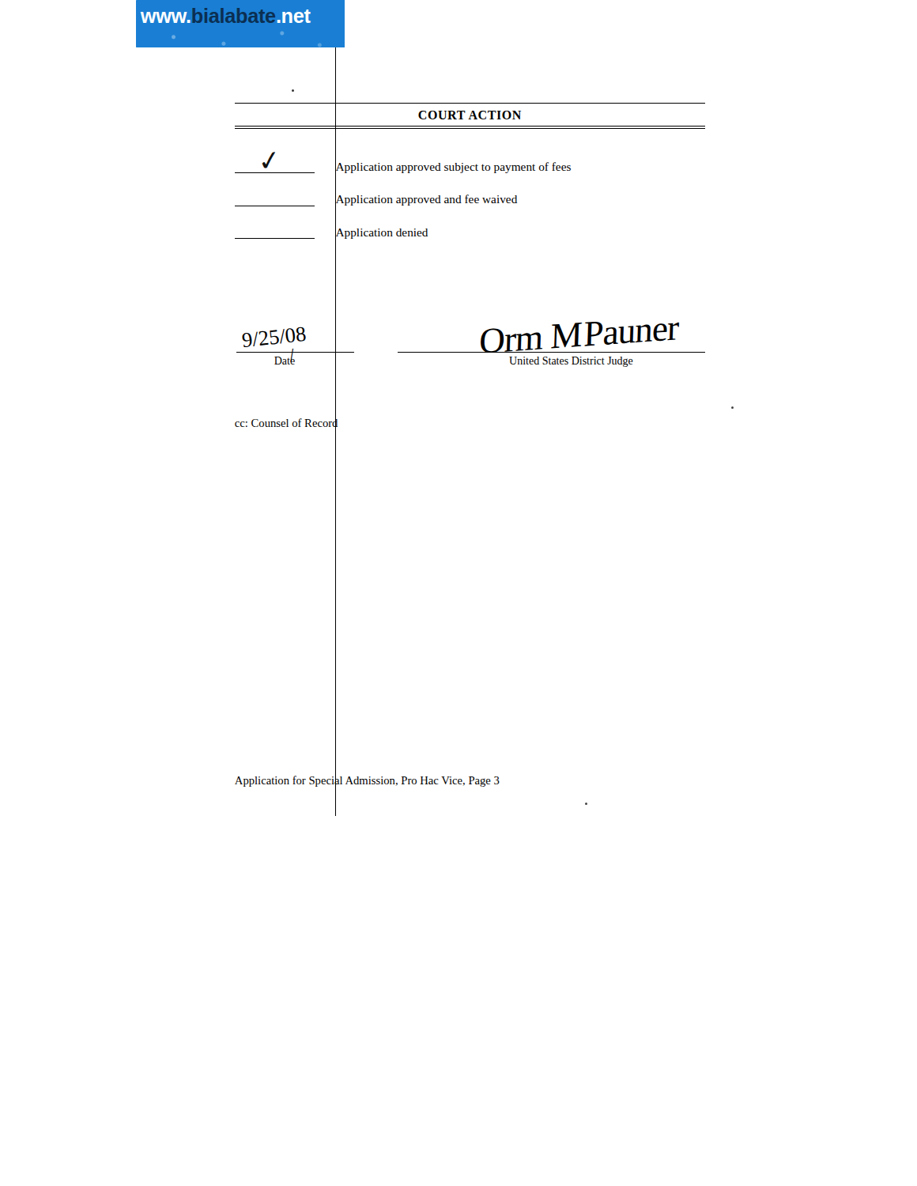www.bialabate.net
COURT ACTION
✓
Application approved subject to payment of fees
Application approved and fee waived
Application denied
9/25/08
/
Date
Orm M Pauner
United States District Judge
cc: Counsel of Record
Application for Special Admission, Pro Hac Vice, Page 3